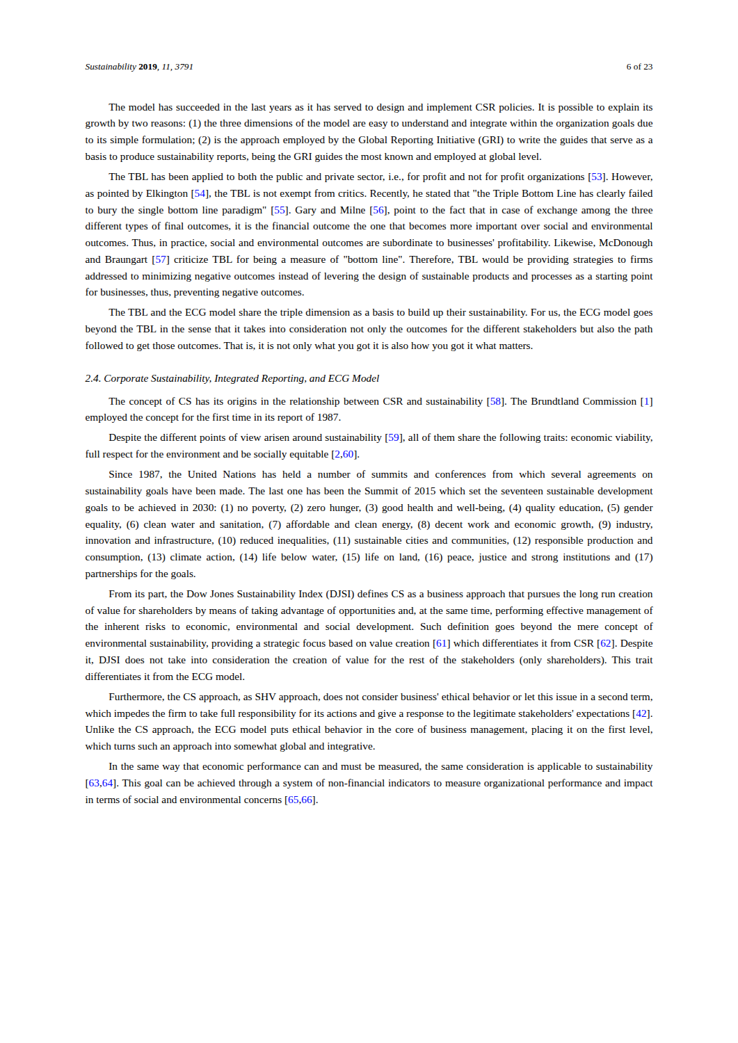Sustainability 2019, 11, 3791 6 of 23
The model has succeeded in the last years as it has served to design and implement CSR policies. It is possible to explain its growth by two reasons: (1) the three dimensions of the model are easy to understand and integrate within the organization goals due to its simple formulation; (2) is the approach employed by the Global Reporting Initiative (GRI) to write the guides that serve as a basis to produce sustainability reports, being the GRI guides the most known and employed at global level.
The TBL has been applied to both the public and private sector, i.e., for profit and not for profit organizations [53]. However, as pointed by Elkington [54], the TBL is not exempt from critics. Recently, he stated that "the Triple Bottom Line has clearly failed to bury the single bottom line paradigm" [55]. Gary and Milne [56], point to the fact that in case of exchange among the three different types of final outcomes, it is the financial outcome the one that becomes more important over social and environmental outcomes. Thus, in practice, social and environmental outcomes are subordinate to businesses' profitability. Likewise, McDonough and Braungart [57] criticize TBL for being a measure of "bottom line". Therefore, TBL would be providing strategies to firms addressed to minimizing negative outcomes instead of levering the design of sustainable products and processes as a starting point for businesses, thus, preventing negative outcomes.
The TBL and the ECG model share the triple dimension as a basis to build up their sustainability. For us, the ECG model goes beyond the TBL in the sense that it takes into consideration not only the outcomes for the different stakeholders but also the path followed to get those outcomes. That is, it is not only what you got it is also how you got it what matters.
2.4. Corporate Sustainability, Integrated Reporting, and ECG Model
The concept of CS has its origins in the relationship between CSR and sustainability [58]. The Brundtland Commission [1] employed the concept for the first time in its report of 1987.
Despite the different points of view arisen around sustainability [59], all of them share the following traits: economic viability, full respect for the environment and be socially equitable [2,60].
Since 1987, the United Nations has held a number of summits and conferences from which several agreements on sustainability goals have been made. The last one has been the Summit of 2015 which set the seventeen sustainable development goals to be achieved in 2030: (1) no poverty, (2) zero hunger, (3) good health and well-being, (4) quality education, (5) gender equality, (6) clean water and sanitation, (7) affordable and clean energy, (8) decent work and economic growth, (9) industry, innovation and infrastructure, (10) reduced inequalities, (11) sustainable cities and communities, (12) responsible production and consumption, (13) climate action, (14) life below water, (15) life on land, (16) peace, justice and strong institutions and (17) partnerships for the goals.
From its part, the Dow Jones Sustainability Index (DJSI) defines CS as a business approach that pursues the long run creation of value for shareholders by means of taking advantage of opportunities and, at the same time, performing effective management of the inherent risks to economic, environmental and social development. Such definition goes beyond the mere concept of environmental sustainability, providing a strategic focus based on value creation [61] which differentiates it from CSR [62]. Despite it, DJSI does not take into consideration the creation of value for the rest of the stakeholders (only shareholders). This trait differentiates it from the ECG model.
Furthermore, the CS approach, as SHV approach, does not consider business' ethical behavior or let this issue in a second term, which impedes the firm to take full responsibility for its actions and give a response to the legitimate stakeholders' expectations [42]. Unlike the CS approach, the ECG model puts ethical behavior in the core of business management, placing it on the first level, which turns such an approach into somewhat global and integrative.
In the same way that economic performance can and must be measured, the same consideration is applicable to sustainability [63,64]. This goal can be achieved through a system of non-financial indicators to measure organizational performance and impact in terms of social and environmental concerns [65,66].